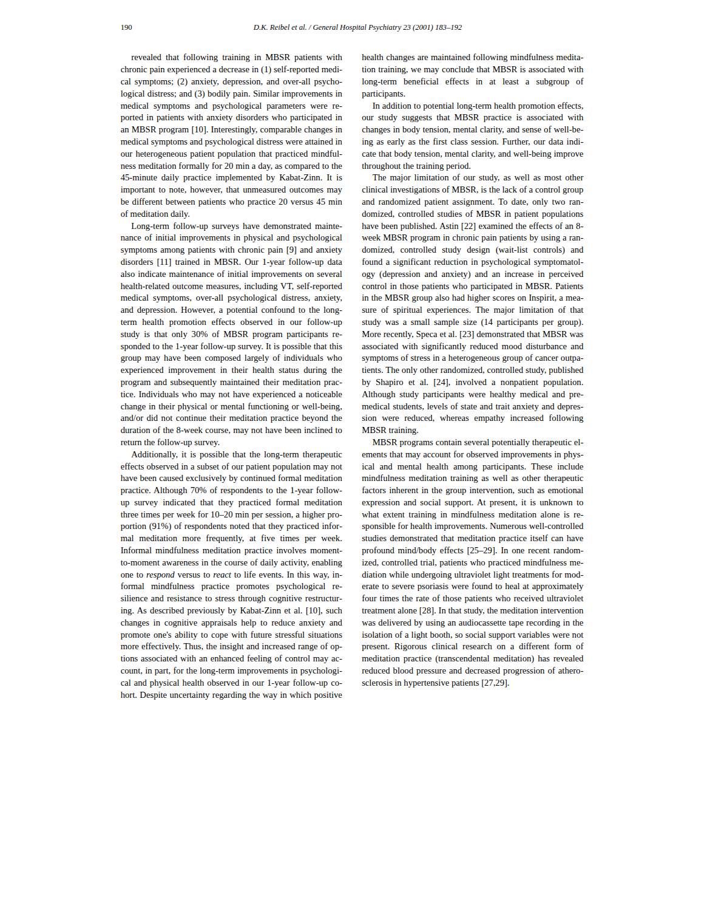190 D.K. Reibel et al. / General Hospital Psychiatry 23 (2001) 183–192
revealed that following training in MBSR patients with chronic pain experienced a decrease in (1) self-reported medical symptoms; (2) anxiety, depression, and over-all psychological distress; and (3) bodily pain. Similar improvements in medical symptoms and psychological parameters were reported in patients with anxiety disorders who participated in an MBSR program [10]. Interestingly, comparable changes in medical symptoms and psychological distress were attained in our heterogeneous patient population that practiced mindfulness meditation formally for 20 min a day, as compared to the 45-minute daily practice implemented by Kabat-Zinn. It is important to note, however, that unmeasured outcomes may be different between patients who practice 20 versus 45 min of meditation daily.
Long-term follow-up surveys have demonstrated maintenance of initial improvements in physical and psychological symptoms among patients with chronic pain [9] and anxiety disorders [11] trained in MBSR. Our 1-year follow-up data also indicate maintenance of initial improvements on several health-related outcome measures, including VT, self-reported medical symptoms, over-all psychological distress, anxiety, and depression. However, a potential confound to the long-term health promotion effects observed in our follow-up study is that only 30% of MBSR program participants responded to the 1-year follow-up survey. It is possible that this group may have been composed largely of individuals who experienced improvement in their health status during the program and subsequently maintained their meditation practice. Individuals who may not have experienced a noticeable change in their physical or mental functioning or well-being, and/or did not continue their meditation practice beyond the duration of the 8-week course, may not have been inclined to return the follow-up survey.
Additionally, it is possible that the long-term therapeutic effects observed in a subset of our patient population may not have been caused exclusively by continued formal meditation practice. Although 70% of respondents to the 1-year follow-up survey indicated that they practiced formal meditation three times per week for 10–20 min per session, a higher proportion (91%) of respondents noted that they practiced informal meditation more frequently, at five times per week. Informal mindfulness meditation practice involves moment-to-moment awareness in the course of daily activity, enabling one to respond versus to react to life events. In this way, informal mindfulness practice promotes psychological resilience and resistance to stress through cognitive restructuring. As described previously by Kabat-Zinn et al. [10], such changes in cognitive appraisals help to reduce anxiety and promote one's ability to cope with future stressful situations more effectively. Thus, the insight and increased range of options associated with an enhanced feeling of control may account, in part, for the long-term improvements in psychological and physical health observed in our 1-year follow-up cohort. Despite uncertainty regarding the way in which positive health changes are maintained following mindfulness meditation training, we may conclude that MBSR is associated with long-term beneficial effects in at least a subgroup of participants.
In addition to potential long-term health promotion effects, our study suggests that MBSR practice is associated with changes in body tension, mental clarity, and sense of well-being as early as the first class session. Further, our data indicate that body tension, mental clarity, and well-being improve throughout the training period.
The major limitation of our study, as well as most other clinical investigations of MBSR, is the lack of a control group and randomized patient assignment. To date, only two randomized, controlled studies of MBSR in patient populations have been published. Astin [22] examined the effects of an 8-week MBSR program in chronic pain patients by using a randomized, controlled study design (wait-list controls) and found a significant reduction in psychological symptomatology (depression and anxiety) and an increase in perceived control in those patients who participated in MBSR. Patients in the MBSR group also had higher scores on Inspirit, a measure of spiritual experiences. The major limitation of that study was a small sample size (14 participants per group). More recently, Speca et al. [23] demonstrated that MBSR was associated with significantly reduced mood disturbance and symptoms of stress in a heterogeneous group of cancer outpatients. The only other randomized, controlled study, published by Shapiro et al. [24], involved a nonpatient population. Although study participants were healthy medical and premedical students, levels of state and trait anxiety and depression were reduced, whereas empathy increased following MBSR training.
MBSR programs contain several potentially therapeutic elements that may account for observed improvements in physical and mental health among participants. These include mindfulness meditation training as well as other therapeutic factors inherent in the group intervention, such as emotional expression and social support. At present, it is unknown to what extent training in mindfulness meditation alone is responsible for health improvements. Numerous well-controlled studies demonstrated that meditation practice itself can have profound mind/body effects [25–29]. In one recent randomized, controlled trial, patients who practiced mindfulness mediation while undergoing ultraviolet light treatments for moderate to severe psoriasis were found to heal at approximately four times the rate of those patients who received ultraviolet treatment alone [28]. In that study, the meditation intervention was delivered by using an audiocassette tape recording in the isolation of a light booth, so social support variables were not present. Rigorous clinical research on a different form of meditation practice (transcendental meditation) has revealed reduced blood pressure and decreased progression of atherosclerosis in hypertensive patients [27,29].